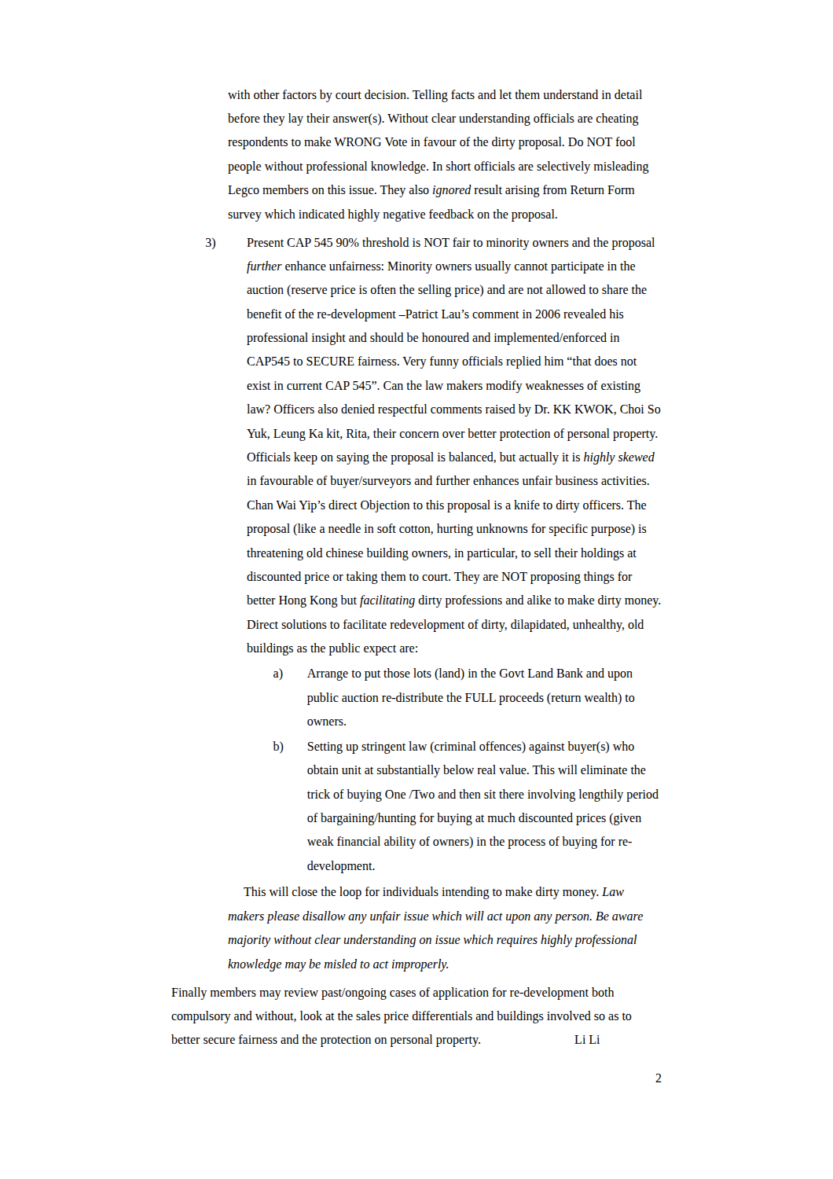with other factors by court decision. Telling facts and let them understand in detail before they lay their answer(s). Without clear understanding officials are cheating respondents to make WRONG Vote in favour of the dirty proposal. Do NOT fool people without professional knowledge. In short officials are selectively misleading Legco members on this issue. They also ignored result arising from Return Form survey which indicated highly negative feedback on the proposal.
3) Present CAP 545 90% threshold is NOT fair to minority owners and the proposal further enhance unfairness: Minority owners usually cannot participate in the auction (reserve price is often the selling price) and are not allowed to share the benefit of the re-development –Patrict Lau’s comment in 2006 revealed his professional insight and should be honoured and implemented/enforced in CAP545 to SECURE fairness. Very funny officials replied him “that does not exist in current CAP 545”. Can the law makers modify weaknesses of existing law? Officers also denied respectful comments raised by Dr. KK KWOK, Choi So Yuk, Leung Ka kit, Rita, their concern over better protection of personal property. Officials keep on saying the proposal is balanced, but actually it is highly skewed in favourable of buyer/surveyors and further enhances unfair business activities. Chan Wai Yip’s direct Objection to this proposal is a knife to dirty officers. The proposal (like a needle in soft cotton, hurting unknowns for specific purpose) is threatening old chinese building owners, in particular, to sell their holdings at discounted price or taking them to court. They are NOT proposing things for better Hong Kong but facilitating dirty professions and alike to make dirty money. Direct solutions to facilitate redevelopment of dirty, dilapidated, unhealthy, old buildings as the public expect are:
a) Arrange to put those lots (land) in the Govt Land Bank and upon public auction re-distribute the FULL proceeds (return wealth) to owners.
b) Setting up stringent law (criminal offences) against buyer(s) who obtain unit at substantially below real value. This will eliminate the trick of buying One /Two and then sit there involving lengthily period of bargaining/hunting for buying at much discounted prices (given weak financial ability of owners) in the process of buying for re-development.
This will close the loop for individuals intending to make dirty money. Law makers please disallow any unfair issue which will act upon any person. Be aware majority without clear understanding on issue which requires highly professional knowledge may be misled to act improperly.
Finally members may review past/ongoing cases of application for re-development both compulsory and without, look at the sales price differentials and buildings involved so as to better secure fairness and the protection on personal property. Li Li
2